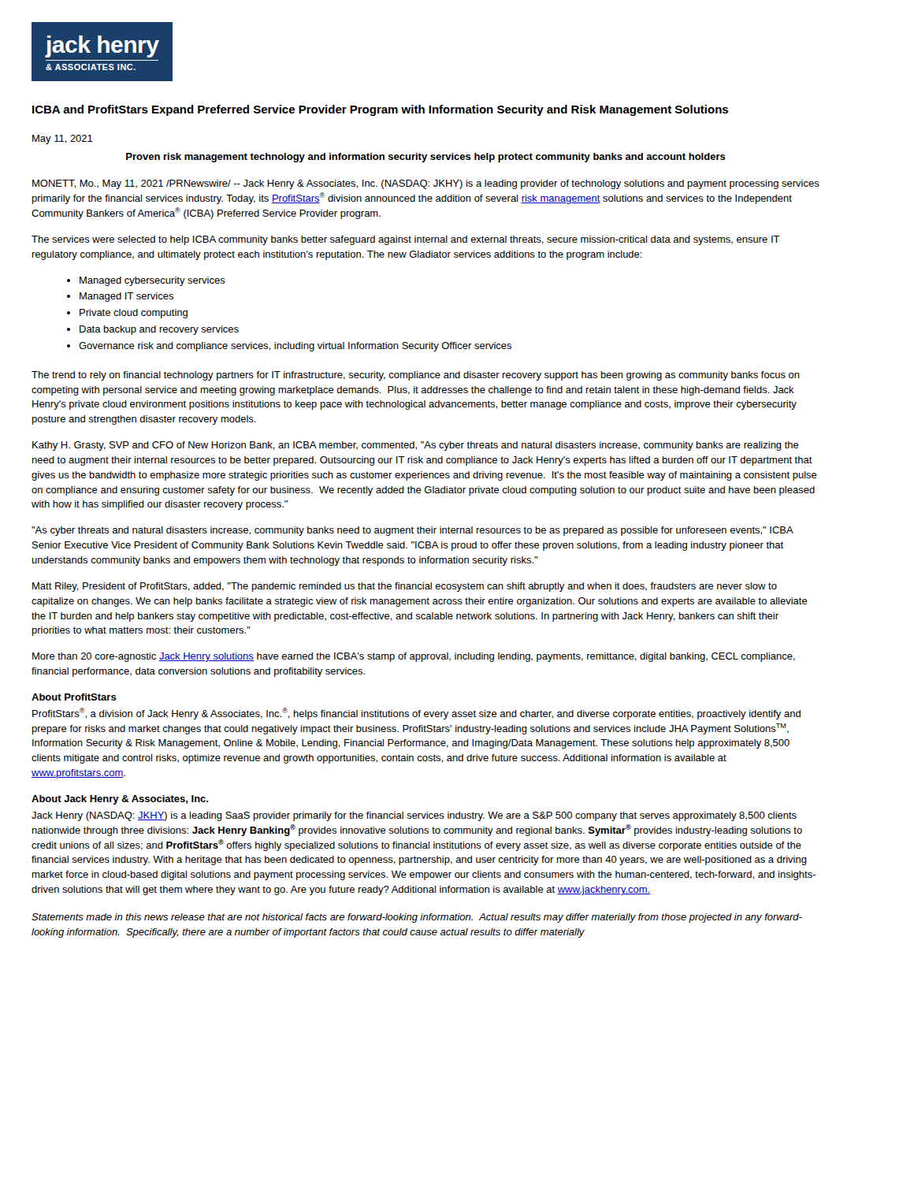jack henry & ASSOCIATES INC.
ICBA and ProfitStars Expand Preferred Service Provider Program with Information Security and Risk Management Solutions
May 11, 2021
Proven risk management technology and information security services help protect community banks and account holders
MONETT, Mo., May 11, 2021 /PRNewswire/ -- Jack Henry & Associates, Inc. (NASDAQ: JKHY) is a leading provider of technology solutions and payment processing services primarily for the financial services industry. Today, its ProfitStars® division announced the addition of several risk management solutions and services to the Independent Community Bankers of America® (ICBA) Preferred Service Provider program.
The services were selected to help ICBA community banks better safeguard against internal and external threats, secure mission-critical data and systems, ensure IT regulatory compliance, and ultimately protect each institution's reputation. The new Gladiator services additions to the program include:
Managed cybersecurity services
Managed IT services
Private cloud computing
Data backup and recovery services
Governance risk and compliance services, including virtual Information Security Officer services
The trend to rely on financial technology partners for IT infrastructure, security, compliance and disaster recovery support has been growing as community banks focus on competing with personal service and meeting growing marketplace demands. Plus, it addresses the challenge to find and retain talent in these high-demand fields. Jack Henry's private cloud environment positions institutions to keep pace with technological advancements, better manage compliance and costs, improve their cybersecurity posture and strengthen disaster recovery models.
Kathy H. Grasty, SVP and CFO of New Horizon Bank, an ICBA member, commented, "As cyber threats and natural disasters increase, community banks are realizing the need to augment their internal resources to be better prepared. Outsourcing our IT risk and compliance to Jack Henry's experts has lifted a burden off our IT department that gives us the bandwidth to emphasize more strategic priorities such as customer experiences and driving revenue. It's the most feasible way of maintaining a consistent pulse on compliance and ensuring customer safety for our business. We recently added the Gladiator private cloud computing solution to our product suite and have been pleased with how it has simplified our disaster recovery process."
"As cyber threats and natural disasters increase, community banks need to augment their internal resources to be as prepared as possible for unforeseen events," ICBA Senior Executive Vice President of Community Bank Solutions Kevin Tweddle said. "ICBA is proud to offer these proven solutions, from a leading industry pioneer that understands community banks and empowers them with technology that responds to information security risks."
Matt Riley, President of ProfitStars, added, "The pandemic reminded us that the financial ecosystem can shift abruptly and when it does, fraudsters are never slow to capitalize on changes. We can help banks facilitate a strategic view of risk management across their entire organization. Our solutions and experts are available to alleviate the IT burden and help bankers stay competitive with predictable, cost-effective, and scalable network solutions. In partnering with Jack Henry, bankers can shift their priorities to what matters most: their customers."
More than 20 core-agnostic Jack Henry solutions have earned the ICBA's stamp of approval, including lending, payments, remittance, digital banking, CECL compliance, financial performance, data conversion solutions and profitability services.
About ProfitStars
ProfitStars®, a division of Jack Henry & Associates, Inc.®, helps financial institutions of every asset size and charter, and diverse corporate entities, proactively identify and prepare for risks and market changes that could negatively impact their business. ProfitStars' industry-leading solutions and services include JHA Payment SolutionsTM, Information Security & Risk Management, Online & Mobile, Lending, Financial Performance, and Imaging/Data Management. These solutions help approximately 8,500 clients mitigate and control risks, optimize revenue and growth opportunities, contain costs, and drive future success. Additional information is available at www.profitstars.com.
About Jack Henry & Associates, Inc.
Jack Henry (NASDAQ: JKHY) is a leading SaaS provider primarily for the financial services industry. We are a S&P 500 company that serves approximately 8,500 clients nationwide through three divisions: Jack Henry Banking® provides innovative solutions to community and regional banks. Symitar® provides industry-leading solutions to credit unions of all sizes; and ProfitStars® offers highly specialized solutions to financial institutions of every asset size, as well as diverse corporate entities outside of the financial services industry. With a heritage that has been dedicated to openness, partnership, and user centricity for more than 40 years, we are well-positioned as a driving market force in cloud-based digital solutions and payment processing services. We empower our clients and consumers with the human-centered, tech-forward, and insights-driven solutions that will get them where they want to go. Are you future ready? Additional information is available at www.jackhenry.com.
Statements made in this news release that are not historical facts are forward-looking information. Actual results may differ materially from those projected in any forward-looking information. Specifically, there are a number of important factors that could cause actual results to differ materially